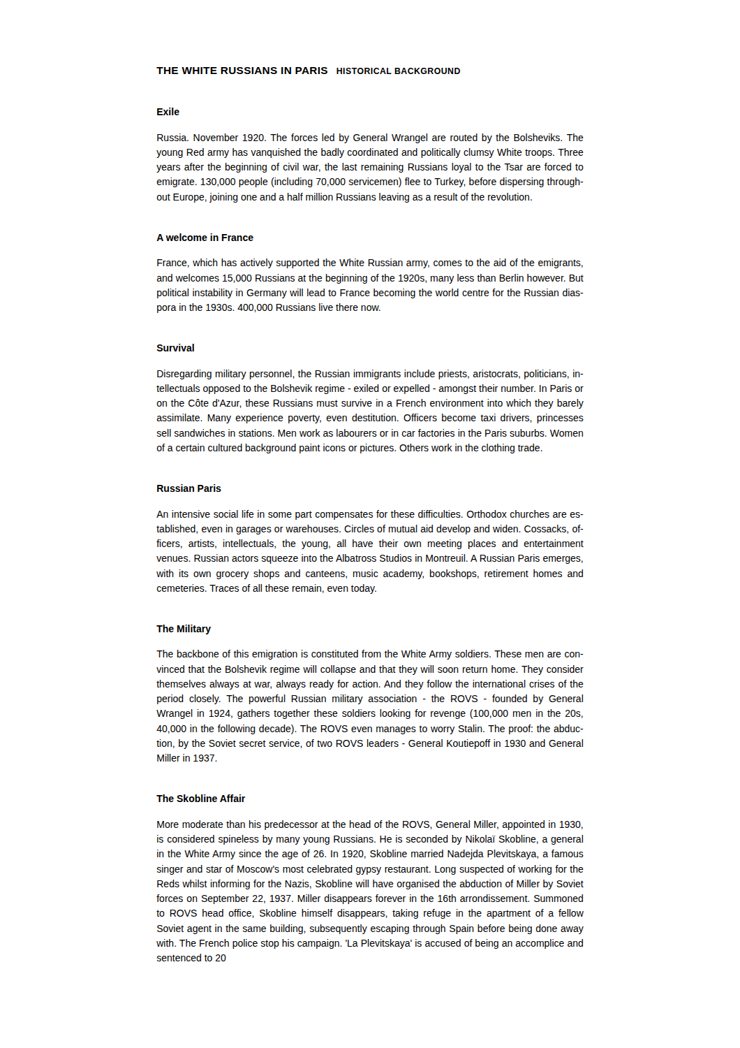THE WHITE RUSSIANS IN PARIS HISTORICAL BACKGROUND
Exile
Russia. November 1920. The forces led by General Wrangel are routed by the Bolsheviks. The young Red army has vanquished the badly coordinated and politically clumsy White troops. Three years after the beginning of civil war, the last remaining Russians loyal to the Tsar are forced to emigrate. 130,000 people (including 70,000 servicemen) flee to Turkey, before dispersing throughout Europe, joining one and a half million Russians leaving as a result of the revolution.
A welcome in France
France, which has actively supported the White Russian army, comes to the aid of the emigrants, and welcomes 15,000 Russians at the beginning of the 1920s, many less than Berlin however. But political instability in Germany will lead to France becoming the world centre for the Russian diaspora in the 1930s. 400,000 Russians live there now.
Survival
Disregarding military personnel, the Russian immigrants include priests, aristocrats, politicians, intellectuals opposed to the Bolshevik regime - exiled or expelled - amongst their number. In Paris or on the Côte d'Azur, these Russians must survive in a French environment into which they barely assimilate. Many experience poverty, even destitution. Officers become taxi drivers, princesses sell sandwiches in stations. Men work as labourers or in car factories in the Paris suburbs. Women of a certain cultured background paint icons or pictures. Others work in the clothing trade.
Russian Paris
An intensive social life in some part compensates for these difficulties. Orthodox churches are established, even in garages or warehouses. Circles of mutual aid develop and widen. Cossacks, officers, artists, intellectuals, the young, all have their own meeting places and entertainment venues. Russian actors squeeze into the Albatross Studios in Montreuil. A Russian Paris emerges, with its own grocery shops and canteens, music academy, bookshops, retirement homes and cemeteries. Traces of all these remain, even today.
The Military
The backbone of this emigration is constituted from the White Army soldiers. These men are convinced that the Bolshevik regime will collapse and that they will soon return home. They consider themselves always at war, always ready for action. And they follow the international crises of the period closely. The powerful Russian military association - the ROVS - founded by General Wrangel in 1924, gathers together these soldiers looking for revenge (100,000 men in the 20s, 40,000 in the following decade). The ROVS even manages to worry Stalin. The proof: the abduction, by the Soviet secret service, of two ROVS leaders - General Koutiepoff in 1930 and General Miller in 1937.
The Skobline Affair
More moderate than his predecessor at the head of the ROVS, General Miller, appointed in 1930, is considered spineless by many young Russians. He is seconded by Nikolaï Skobline, a general in the White Army since the age of 26. In 1920, Skobline married Nadejda Plevitskaya, a famous singer and star of Moscow's most celebrated gypsy restaurant. Long suspected of working for the Reds whilst informing for the Nazis, Skobline will have organised the abduction of Miller by Soviet forces on September 22, 1937. Miller disappears forever in the 16th arrondissement. Summoned to ROVS head office, Skobline himself disappears, taking refuge in the apartment of a fellow Soviet agent in the same building, subsequently escaping through Spain before being done away with. The French police stop his campaign. 'La Plevitskaya' is accused of being an accomplice and sentenced to 20